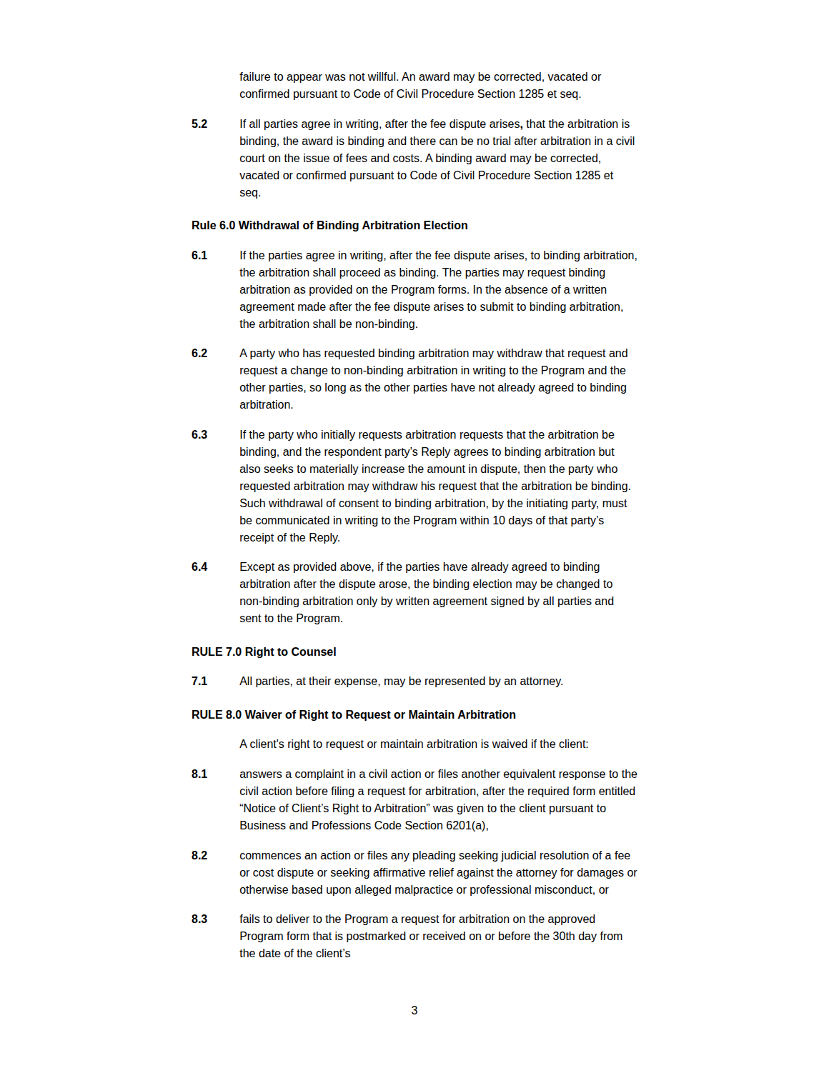failure to appear was not willful. An award may be corrected, vacated or confirmed pursuant to Code of Civil Procedure Section 1285 et seq.
5.2
If all parties agree in writing, after the fee dispute arises, that the arbitration is binding, the award is binding and there can be no trial after arbitration in a civil court on the issue of fees and costs. A binding award may be corrected, vacated or confirmed pursuant to Code of Civil Procedure Section 1285 et seq.
Rule 6.0 Withdrawal of Binding Arbitration Election
6.1
If the parties agree in writing, after the fee dispute arises, to binding arbitration, the arbitration shall proceed as binding. The parties may request binding arbitration as provided on the Program forms. In the absence of a written agreement made after the fee dispute arises to submit to binding arbitration, the arbitration shall be non-binding.
6.2
A party who has requested binding arbitration may withdraw that request and request a change to non-binding arbitration in writing to the Program and the other parties, so long as the other parties have not already agreed to binding arbitration.
6.3
If the party who initially requests arbitration requests that the arbitration be binding, and the respondent party’s Reply agrees to binding arbitration but also seeks to materially increase the amount in dispute, then the party who requested arbitration may withdraw his request that the arbitration be binding. Such withdrawal of consent to binding arbitration, by the initiating party, must be communicated in writing to the Program within 10 days of that party’s receipt of the Reply.
6.4
Except as provided above, if the parties have already agreed to binding arbitration after the dispute arose, the binding election may be changed to non-binding arbitration only by written agreement signed by all parties and sent to the Program.
RULE 7.0 Right to Counsel
7.1
All parties, at their expense, may be represented by an attorney.
RULE 8.0 Waiver of Right to Request or Maintain Arbitration
A client's right to request or maintain arbitration is waived if the client:
8.1
answers a complaint in a civil action or files another equivalent response to the civil action before filing a request for arbitration, after the required form entitled “Notice of Client’s Right to Arbitration” was given to the client pursuant to Business and Professions Code Section 6201(a),
8.2
commences an action or files any pleading seeking judicial resolution of a fee or cost dispute or seeking affirmative relief against the attorney for damages or otherwise based upon alleged malpractice or professional misconduct, or
8.3
fails to deliver to the Program a request for arbitration on the approved Program form that is postmarked or received on or before the 30th day from the date of the client’s
3